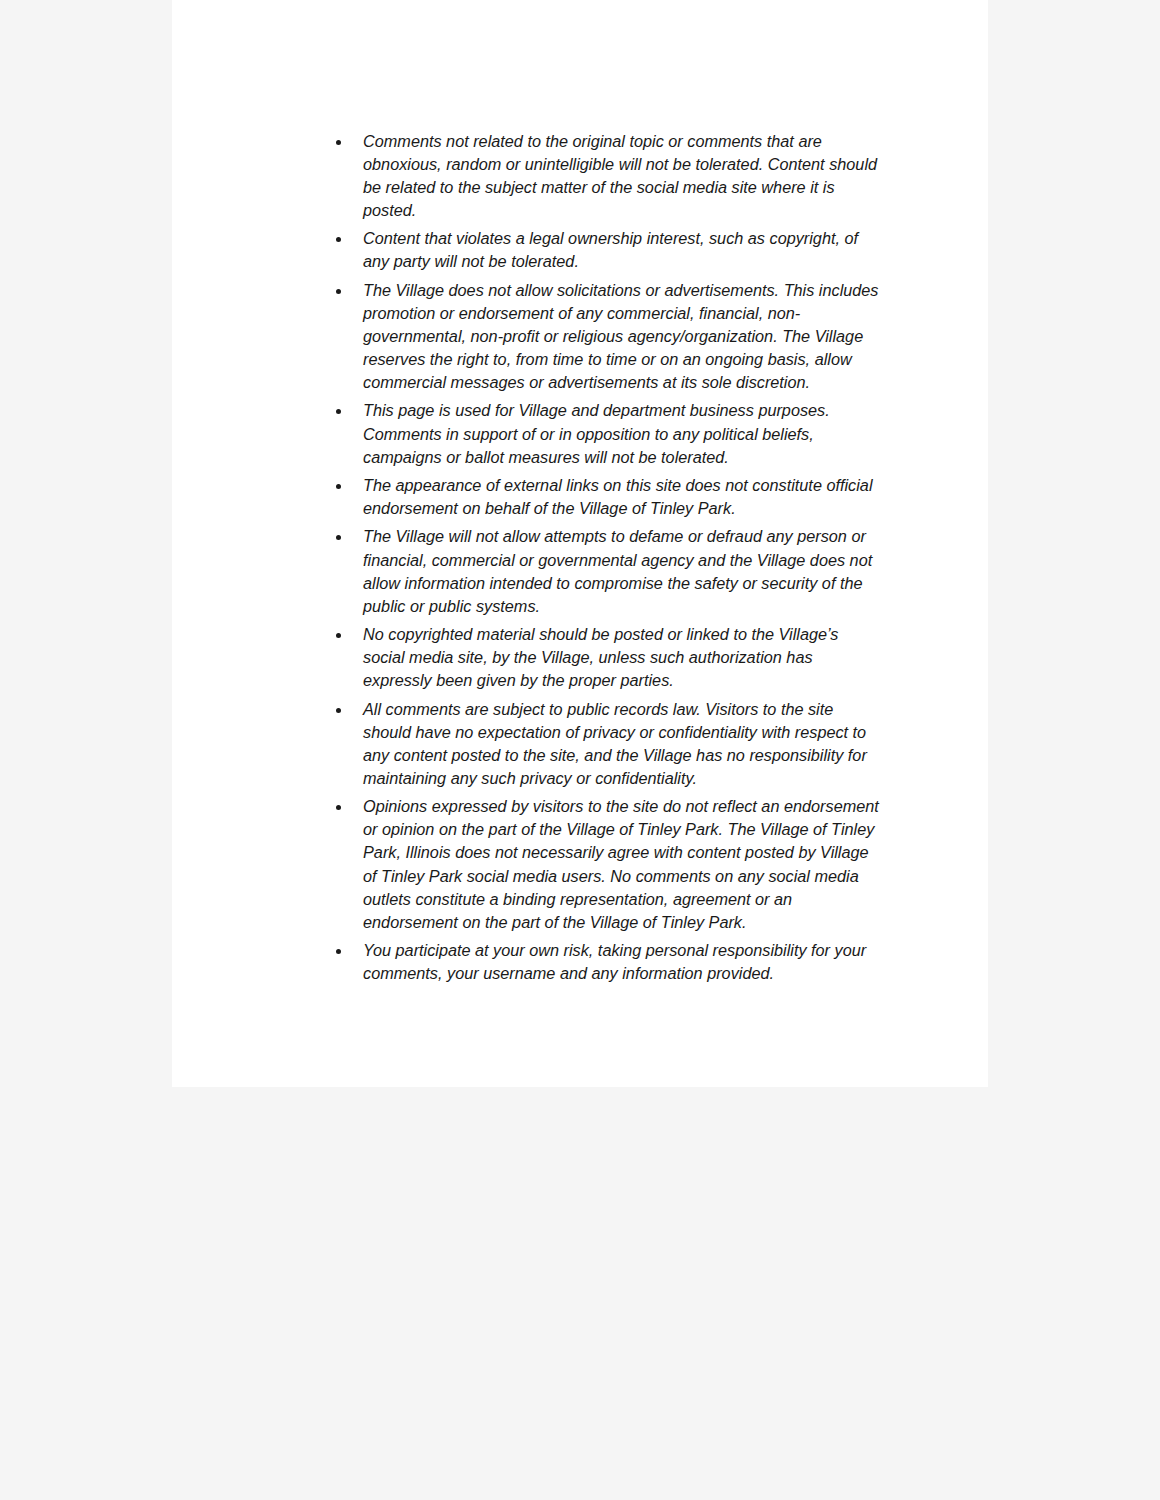Comments not related to the original topic or comments that are obnoxious, random or unintelligible will not be tolerated. Content should be related to the subject matter of the social media site where it is posted.
Content that violates a legal ownership interest, such as copyright, of any party will not be tolerated.
The Village does not allow solicitations or advertisements. This includes promotion or endorsement of any commercial, financial, non-governmental, non-profit or religious agency/organization. The Village reserves the right to, from time to time or on an ongoing basis, allow commercial messages or advertisements at its sole discretion.
This page is used for Village and department business purposes. Comments in support of or in opposition to any political beliefs, campaigns or ballot measures will not be tolerated.
The appearance of external links on this site does not constitute official endorsement on behalf of the Village of Tinley Park.
The Village will not allow attempts to defame or defraud any person or financial, commercial or governmental agency and the Village does not allow information intended to compromise the safety or security of the public or public systems.
No copyrighted material should be posted or linked to the Village’s social media site, by the Village, unless such authorization has expressly been given by the proper parties.
All comments are subject to public records law. Visitors to the site should have no expectation of privacy or confidentiality with respect to any content posted to the site, and the Village has no responsibility for maintaining any such privacy or confidentiality.
Opinions expressed by visitors to the site do not reflect an endorsement or opinion on the part of the Village of Tinley Park. The Village of Tinley Park, Illinois does not necessarily agree with content posted by Village of Tinley Park social media users. No comments on any social media outlets constitute a binding representation, agreement or an endorsement on the part of the Village of Tinley Park.
You participate at your own risk, taking personal responsibility for your comments, your username and any information provided.